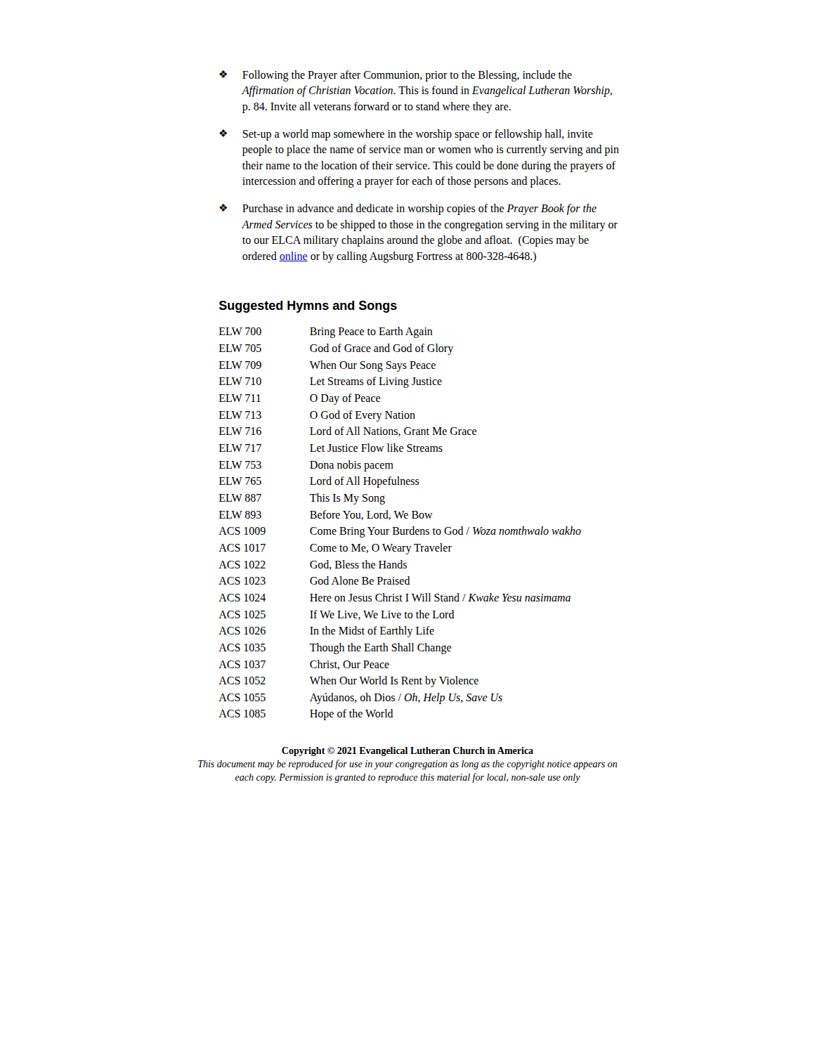Following the Prayer after Communion, prior to the Blessing, include the Affirmation of Christian Vocation. This is found in Evangelical Lutheran Worship, p. 84. Invite all veterans forward or to stand where they are.
Set-up a world map somewhere in the worship space or fellowship hall, invite people to place the name of service man or women who is currently serving and pin their name to the location of their service. This could be done during the prayers of intercession and offering a prayer for each of those persons and places.
Purchase in advance and dedicate in worship copies of the Prayer Book for the Armed Services to be shipped to those in the congregation serving in the military or to our ELCA military chaplains around the globe and afloat. (Copies may be ordered online or by calling Augsburg Fortress at 800-328-4648.)
Suggested Hymns and Songs
| ELW 700 | Bring Peace to Earth Again |
| ELW 705 | God of Grace and God of Glory |
| ELW 709 | When Our Song Says Peace |
| ELW 710 | Let Streams of Living Justice |
| ELW 711 | O Day of Peace |
| ELW 713 | O God of Every Nation |
| ELW 716 | Lord of All Nations, Grant Me Grace |
| ELW 717 | Let Justice Flow like Streams |
| ELW 753 | Dona nobis pacem |
| ELW 765 | Lord of All Hopefulness |
| ELW 887 | This Is My Song |
| ELW 893 | Before You, Lord, We Bow |
| ACS 1009 | Come Bring Your Burdens to God / Woza nomthwalo wakho |
| ACS 1017 | Come to Me, O Weary Traveler |
| ACS 1022 | God, Bless the Hands |
| ACS 1023 | God Alone Be Praised |
| ACS 1024 | Here on Jesus Christ I Will Stand / Kwake Yesu nasimama |
| ACS 1025 | If We Live, We Live to the Lord |
| ACS 1026 | In the Midst of Earthly Life |
| ACS 1035 | Though the Earth Shall Change |
| ACS 1037 | Christ, Our Peace |
| ACS 1052 | When Our World Is Rent by Violence |
| ACS 1055 | Ayúdanos, oh Dios / Oh, Help Us, Save Us |
| ACS 1085 | Hope of the World |
Copyright © 2021 Evangelical Lutheran Church in America
This document may be reproduced for use in your congregation as long as the copyright notice appears on each copy. Permission is granted to reproduce this material for local, non-sale use only